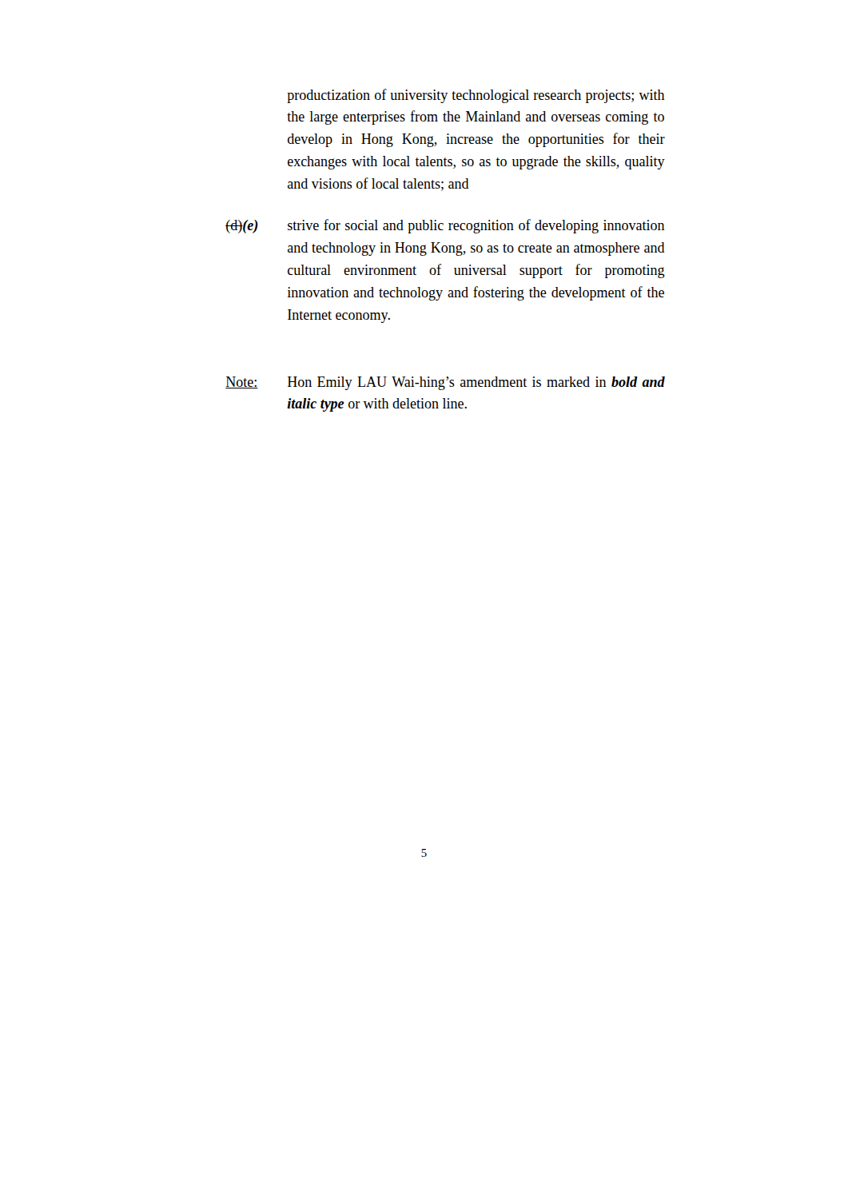productization of university technological research projects; with the large enterprises from the Mainland and overseas coming to develop in Hong Kong, increase the opportunities for their exchanges with local talents, so as to upgrade the skills, quality and visions of local talents; and
(d)(e)
strive for social and public recognition of developing innovation and technology in Hong Kong, so as to create an atmosphere and cultural environment of universal support for promoting innovation and technology and fostering the development of the Internet economy.
Note:
Hon Emily LAU Wai-hing’s amendment is marked in bold and italic type or with deletion line.
5